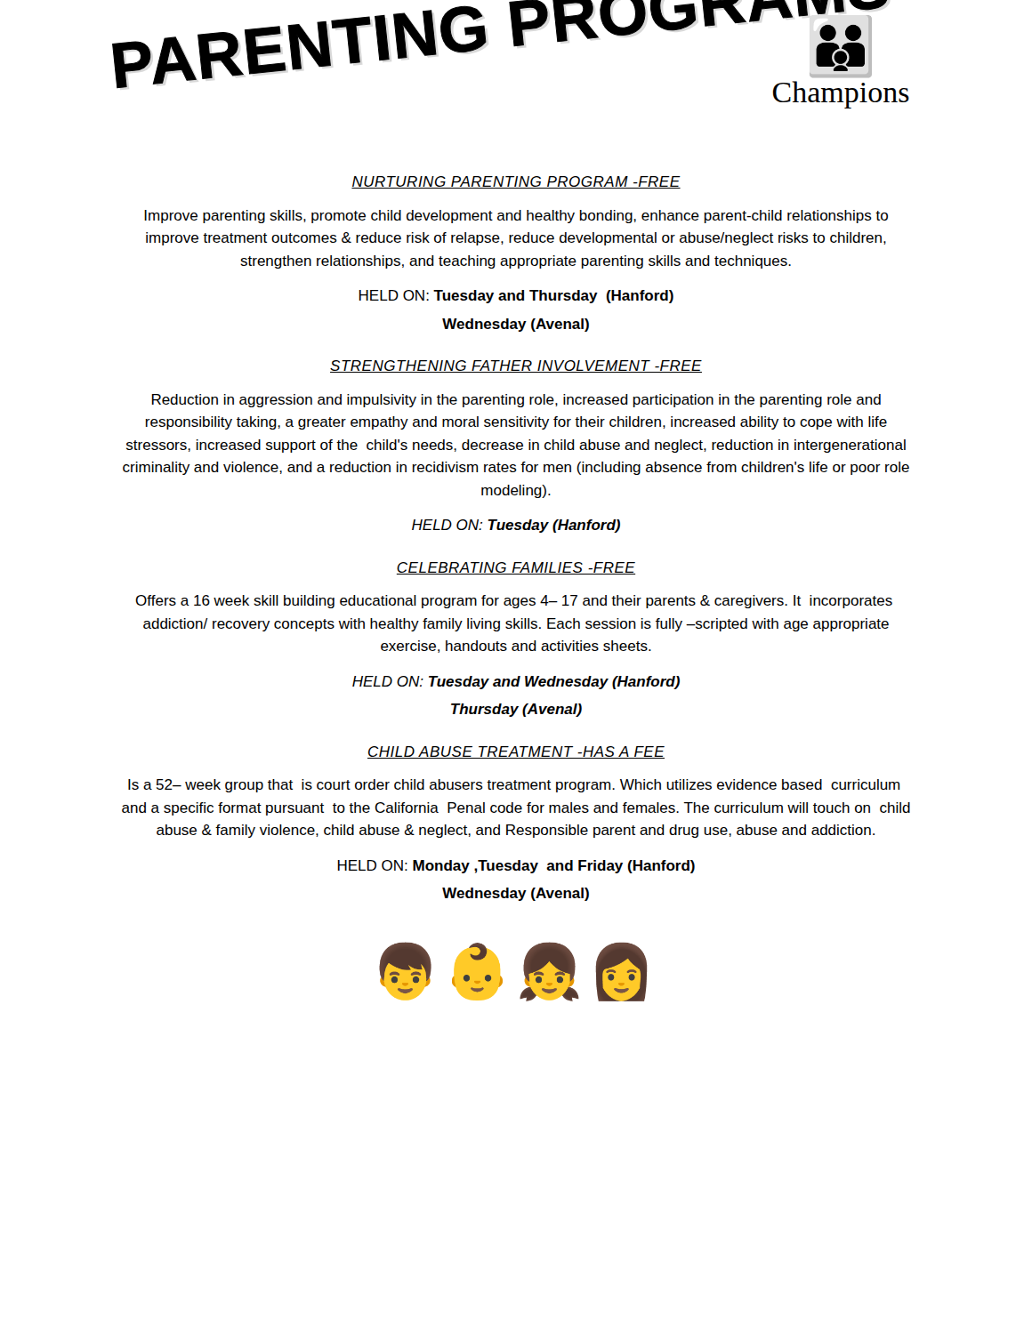PARENTING PROGRAMS
👪
Champions
NURTURING PARENTING PROGRAM -FREE
Improve parenting skills, promote child development and healthy bonding, enhance parent-child relationships to improve treatment outcomes & reduce risk of relapse, reduce developmental or abuse/neglect risks to children, strengthen relationships, and teaching appropriate parenting skills and techniques.
HELD ON: Tuesday and Thursday (Hanford)
Wednesday (Avenal)
STRENGTHENING FATHER INVOLVEMENT -FREE
Reduction in aggression and impulsivity in the parenting role, increased participation in the parenting role and responsibility taking, a greater empathy and moral sensitivity for their children, increased ability to cope with life stressors, increased support of the child's needs, decrease in child abuse and neglect, reduction in intergenerational criminality and violence, and a reduction in recidivism rates for men (including absence from children's life or poor role modeling).
HELD ON: Tuesday (Hanford)
CELEBRATING FAMILIES -FREE
Offers a 16 week skill building educational program for ages 4– 17 and their parents & caregivers. It incorporates addiction/ recovery concepts with healthy family living skills. Each session is fully –scripted with age appropriate exercise, handouts and activities sheets.
HELD ON: Tuesday and Wednesday (Hanford)
Thursday (Avenal)
CHILD ABUSE TREATMENT -HAS A FEE
Is a 52– week group that is court order child abusers treatment program. Which utilizes evidence based curriculum and a specific format pursuant to the California Penal code for males and females. The curriculum will touch on child abuse & family violence, child abuse & neglect, and Responsible parent and drug use, abuse and addiction.
HELD ON: Monday ,Tuesday and Friday (Hanford)
Wednesday (Avenal)
👦👶👧👩